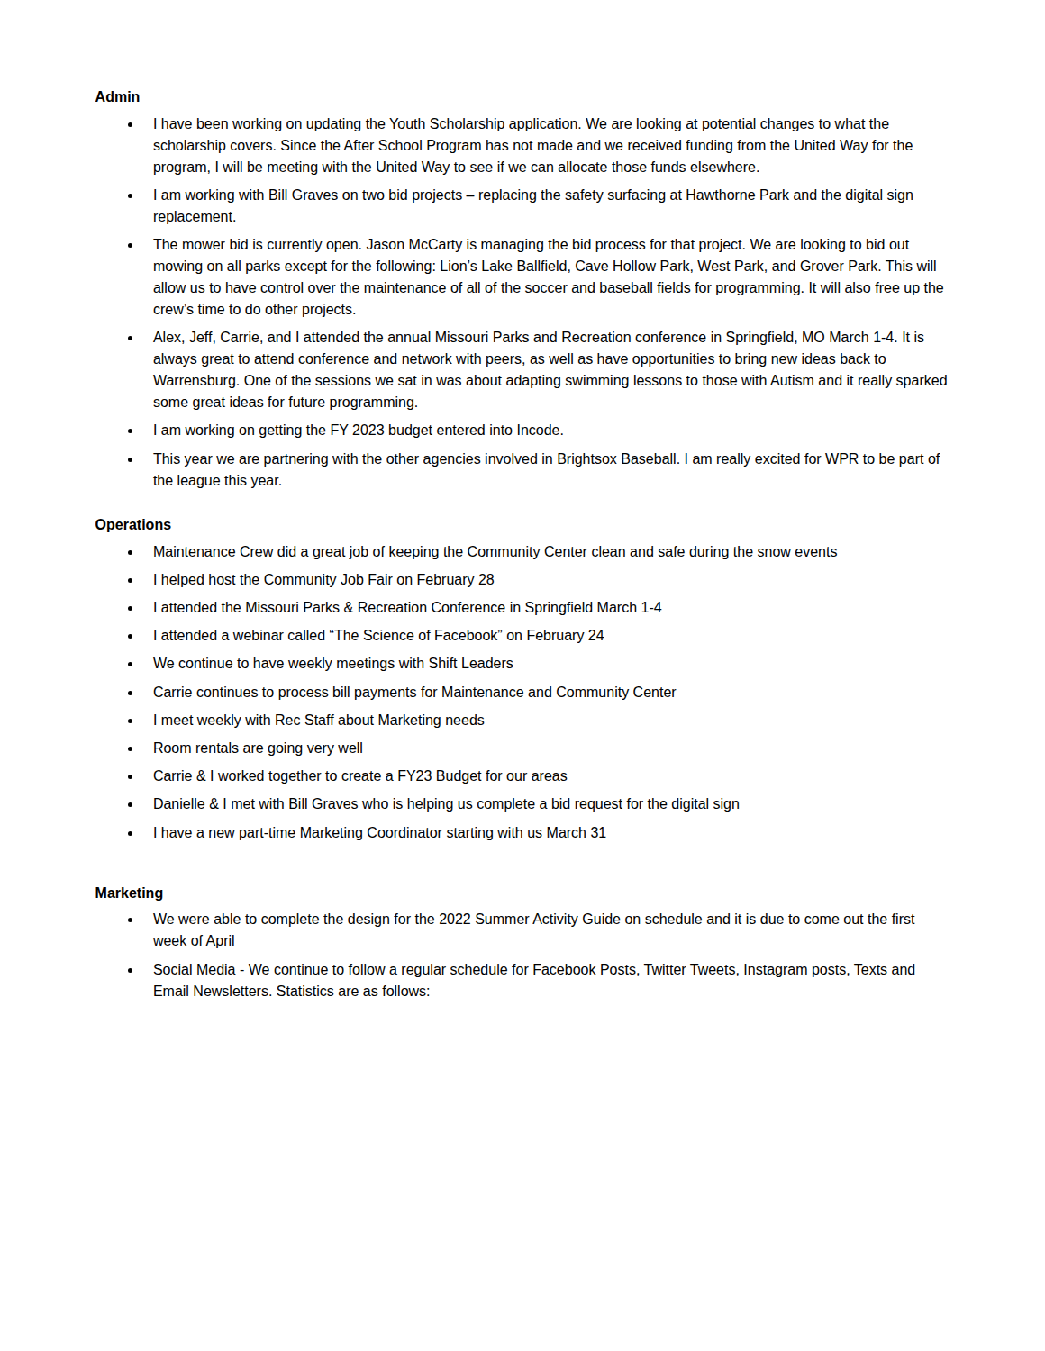Admin
I have been working on updating the Youth Scholarship application. We are looking at potential changes to what the scholarship covers. Since the After School Program has not made and we received funding from the United Way for the program, I will be meeting with the United Way to see if we can allocate those funds elsewhere.
I am working with Bill Graves on two bid projects – replacing the safety surfacing at Hawthorne Park and the digital sign replacement.
The mower bid is currently open. Jason McCarty is managing the bid process for that project. We are looking to bid out mowing on all parks except for the following: Lion’s Lake Ballfield, Cave Hollow Park, West Park, and Grover Park. This will allow us to have control over the maintenance of all of the soccer and baseball fields for programming. It will also free up the crew’s time to do other projects.
Alex, Jeff, Carrie, and I attended the annual Missouri Parks and Recreation conference in Springfield, MO March 1-4. It is always great to attend conference and network with peers, as well as have opportunities to bring new ideas back to Warrensburg. One of the sessions we sat in was about adapting swimming lessons to those with Autism and it really sparked some great ideas for future programming.
I am working on getting the FY 2023 budget entered into Incode.
This year we are partnering with the other agencies involved in Brightsox Baseball. I am really excited for WPR to be part of the league this year.
Operations
Maintenance Crew did a great job of keeping the Community Center clean and safe during the snow events
I helped host the Community Job Fair on February 28
I attended the Missouri Parks & Recreation Conference in Springfield March 1-4
I attended a webinar called “The Science of Facebook” on February 24
We continue to have weekly meetings with Shift Leaders
Carrie continues to process bill payments for Maintenance and Community Center
I meet weekly with Rec Staff about Marketing needs
Room rentals are going very well
Carrie & I worked together to create a FY23 Budget for our areas
Danielle & I met with Bill Graves who is helping us complete a bid request for the digital sign
I have a new part-time Marketing Coordinator starting with us March 31
Marketing
We were able to complete the design for the 2022 Summer Activity Guide on schedule and it is due to come out the first week of April
Social Media - We continue to follow a regular schedule for Facebook Posts, Twitter Tweets, Instagram posts, Texts and Email Newsletters. Statistics are as follows: